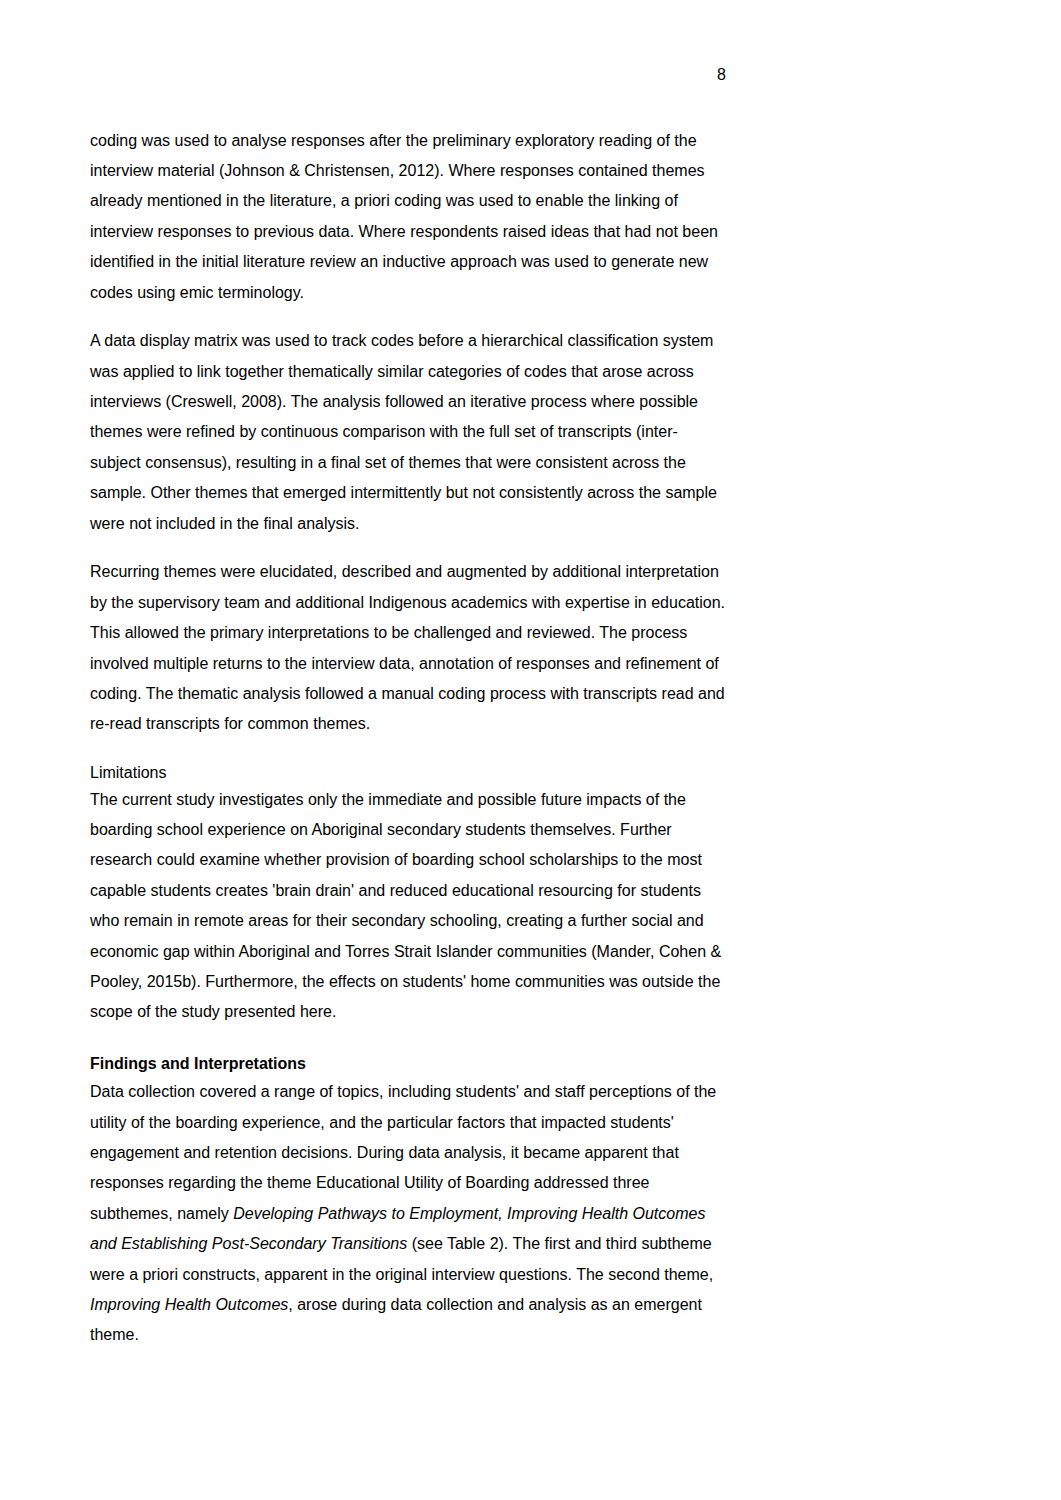8
coding was used to analyse responses after the preliminary exploratory reading of the interview material (Johnson & Christensen, 2012). Where responses contained themes already mentioned in the literature, a priori coding was used to enable the linking of interview responses to previous data. Where respondents raised ideas that had not been identified in the initial literature review an inductive approach was used to generate new codes using emic terminology.
A data display matrix was used to track codes before a hierarchical classification system was applied to link together thematically similar categories of codes that arose across interviews (Creswell, 2008). The analysis followed an iterative process where possible themes were refined by continuous comparison with the full set of transcripts (inter-subject consensus), resulting in a final set of themes that were consistent across the sample. Other themes that emerged intermittently but not consistently across the sample were not included in the final analysis.
Recurring themes were elucidated, described and augmented by additional interpretation by the supervisory team and additional Indigenous academics with expertise in education. This allowed the primary interpretations to be challenged and reviewed. The process involved multiple returns to the interview data, annotation of responses and refinement of coding. The thematic analysis followed a manual coding process with transcripts read and re-read transcripts for common themes.
Limitations
The current study investigates only the immediate and possible future impacts of the boarding school experience on Aboriginal secondary students themselves. Further research could examine whether provision of boarding school scholarships to the most capable students creates 'brain drain' and reduced educational resourcing for students who remain in remote areas for their secondary schooling, creating a further social and economic gap within Aboriginal and Torres Strait Islander communities (Mander, Cohen & Pooley, 2015b). Furthermore, the effects on students' home communities was outside the scope of the study presented here.
Findings and Interpretations
Data collection covered a range of topics, including students' and staff perceptions of the utility of the boarding experience, and the particular factors that impacted students' engagement and retention decisions. During data analysis, it became apparent that responses regarding the theme Educational Utility of Boarding addressed three subthemes, namely Developing Pathways to Employment, Improving Health Outcomes and Establishing Post-Secondary Transitions (see Table 2). The first and third subtheme were a priori constructs, apparent in the original interview questions. The second theme, Improving Health Outcomes, arose during data collection and analysis as an emergent theme.